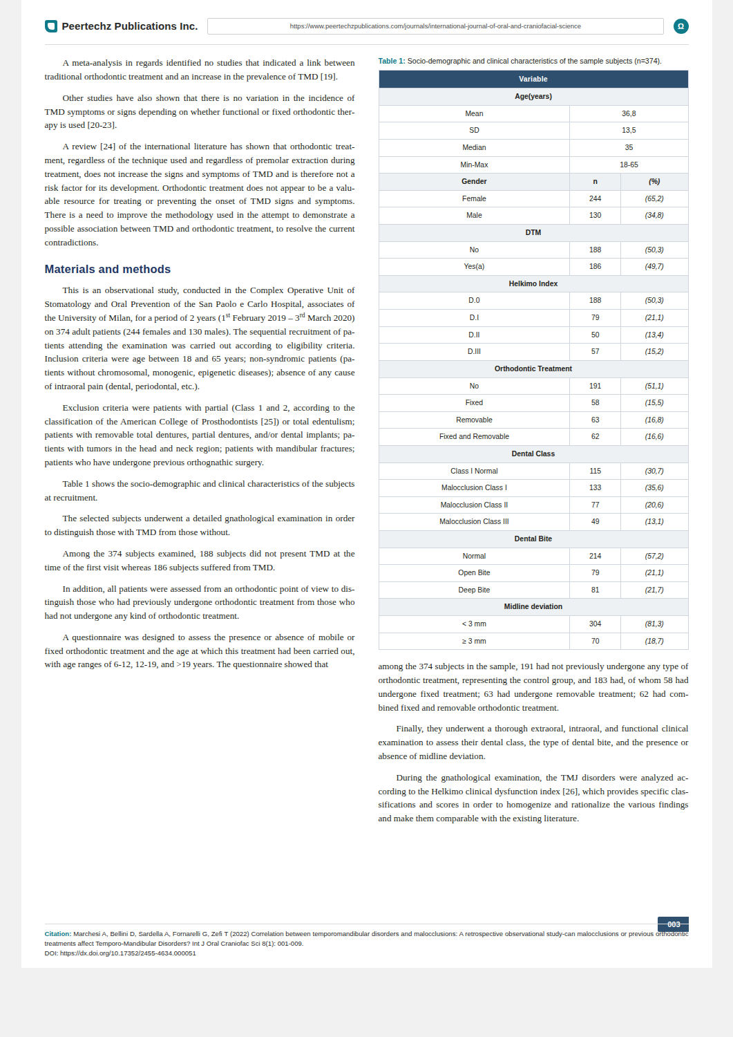Peertechz Publications Inc.
https://www.peertechzpublications.com/journals/international-journal-of-oral-and-craniofacial-science
Ω
A meta-analysis in regards identified no studies that indicated a link between traditional orthodontic treatment and an increase in the prevalence of TMD [19].
Other studies have also shown that there is no variation in the incidence of TMD symptoms or signs depending on whether functional or fixed orthodontic therapy is used [20-23].
A review [24] of the international literature has shown that orthodontic treatment, regardless of the technique used and regardless of premolar extraction during treatment, does not increase the signs and symptoms of TMD and is therefore not a risk factor for its development. Orthodontic treatment does not appear to be a valuable resource for treating or preventing the onset of TMD signs and symptoms. There is a need to improve the methodology used in the attempt to demonstrate a possible association between TMD and orthodontic treatment, to resolve the current contradictions.
Materials and methods
This is an observational study, conducted in the Complex Operative Unit of Stomatology and Oral Prevention of the San Paolo e Carlo Hospital, associates of the University of Milan, for a period of 2 years (1st February 2019 – 3rd March 2020) on 374 adult patients (244 females and 130 males). The sequential recruitment of patients attending the examination was carried out according to eligibility criteria. Inclusion criteria were age between 18 and 65 years; non-syndromic patients (patients without chromosomal, monogenic, epigenetic diseases); absence of any cause of intraoral pain (dental, periodontal, etc.).
Exclusion criteria were patients with partial (Class 1 and 2, according to the classification of the American College of Prosthodontists [25]) or total edentulism; patients with removable total dentures, partial dentures, and/or dental implants; patients with tumors in the head and neck region; patients with mandibular fractures; patients who have undergone previous orthognathic surgery.
Table 1 shows the socio-demographic and clinical characteristics of the subjects at recruitment.
The selected subjects underwent a detailed gnathological examination in order to distinguish those with TMD from those without.
Among the 374 subjects examined, 188 subjects did not present TMD at the time of the first visit whereas 186 subjects suffered from TMD.
In addition, all patients were assessed from an orthodontic point of view to distinguish those who had previously undergone orthodontic treatment from those who had not undergone any kind of orthodontic treatment.
A questionnaire was designed to assess the presence or absence of mobile or fixed orthodontic treatment and the age at which this treatment had been carried out, with age ranges of 6-12, 12-19, and >19 years. The questionnaire showed that
Table 1: Socio-demographic and clinical characteristics of the sample subjects (n=374).
| Variable |
| --- |
| Age(years) |
| Mean | 36,8 |
| SD | 13,5 |
| Median | 35 |
| Min-Max | 18-65 |
| Gender | n | (%) |
| Female | 244 | (65,2) |
| Male | 130 | (34,8) |
| DTM |
| No | 188 | (50,3) |
| Yes(a) | 186 | (49,7) |
| Helkimo Index |
| D.0 | 188 | (50,3) |
| D.I | 79 | (21,1) |
| D.II | 50 | (13,4) |
| D.III | 57 | (15,2) |
| Orthodontic Treatment |
| No | 191 | (51,1) |
| Fixed | 58 | (15,5) |
| Removable | 63 | (16,8) |
| Fixed and Removable | 62 | (16,6) |
| Dental Class |
| Class I Normal | 115 | (30,7) |
| Malocclusion Class I | 133 | (35,6) |
| Malocclusion Class II | 77 | (20,6) |
| Malocclusion Class III | 49 | (13,1) |
| Dental Bite |
| Normal | 214 | (57,2) |
| Open Bite | 79 | (21,1) |
| Deep Bite | 81 | (21,7) |
| Midline deviation |
| < 3 mm | 304 | (81,3) |
| ≥ 3 mm | 70 | (18,7) |
among the 374 subjects in the sample, 191 had not previously undergone any type of orthodontic treatment, representing the control group, and 183 had, of whom 58 had undergone fixed treatment; 63 had undergone removable treatment; 62 had combined fixed and removable orthodontic treatment.
Finally, they underwent a thorough extraoral, intraoral, and functional clinical examination to assess their dental class, the type of dental bite, and the presence or absence of midline deviation.
During the gnathological examination, the TMJ disorders were analyzed according to the Helkimo clinical dysfunction index [26], which provides specific classifications and scores in order to homogenize and rationalize the various findings and make them comparable with the existing literature.
003
Citation: Marchesi A, Bellini D, Sardella A, Fornarelli G, Zefi T (2022) Correlation between temporomandibular disorders and malocclusions: A retrospective observational study-can malocclusions or previous orthodontic treatments affect Temporo-Mandibular Disorders? Int J Oral Craniofac Sci 8(1): 001-009.
DOI: https://dx.doi.org/10.17352/2455-4634.000051